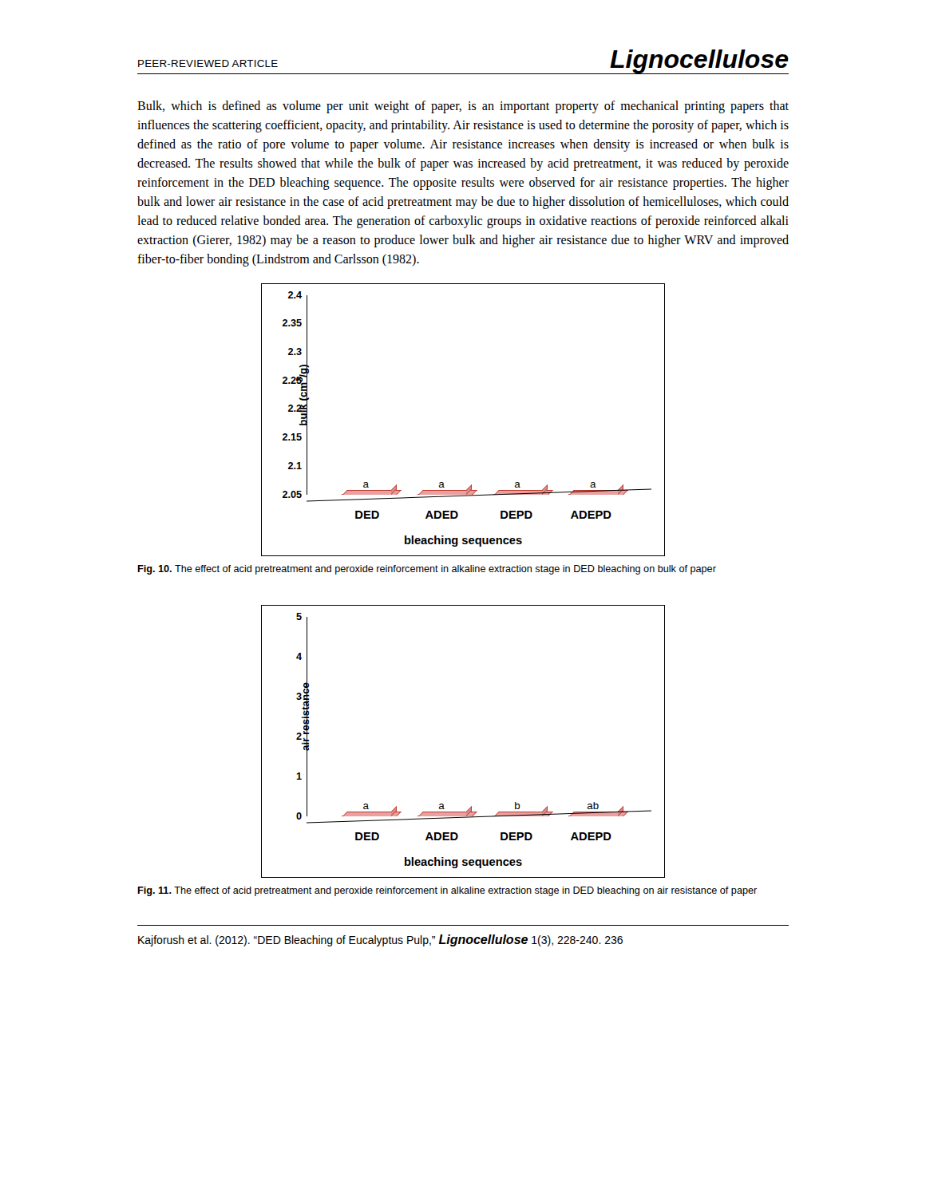PEER-REVIEWED ARTICLE
Lignocellulose
Bulk, which is defined as volume per unit weight of paper, is an important property of mechanical printing papers that influences the scattering coefficient, opacity, and printability. Air resistance is used to determine the porosity of paper, which is defined as the ratio of pore volume to paper volume. Air resistance increases when density is increased or when bulk is decreased. The results showed that while the bulk of paper was increased by acid pretreatment, it was reduced by peroxide reinforcement in the DED bleaching sequence. The opposite results were observed for air resistance properties. The higher bulk and lower air resistance in the case of acid pretreatment may be due to higher dissolution of hemicelluloses, which could lead to reduced relative bonded area. The generation of carboxylic groups in oxidative reactions of peroxide reinforced alkali extraction (Gierer, 1982) may be a reason to produce lower bulk and higher air resistance due to higher WRV and improved fiber-to-fiber bonding (Lindstrom and Carlsson (1982).
bulk (cm3/g)
2.4 2.35 2.3 2.25 2.2 2.15 2.1 2.05
a
a
a
a
DED ADED DEPD ADEPD
bleaching sequences
Fig. 10. The effect of acid pretreatment and peroxide reinforcement in alkaline extraction stage in DED bleaching on bulk of paper
air resistance
5 4 3 2 1 0
a
a
b
ab
DED ADED DEPD ADEPD
bleaching sequences
Fig. 11. The effect of acid pretreatment and peroxide reinforcement in alkaline extraction stage in DED bleaching on air resistance of paper
Kajforush et al. (2012). “DED Bleaching of Eucalyptus Pulp,” Lignocellulose 1(3), 228-240. 236